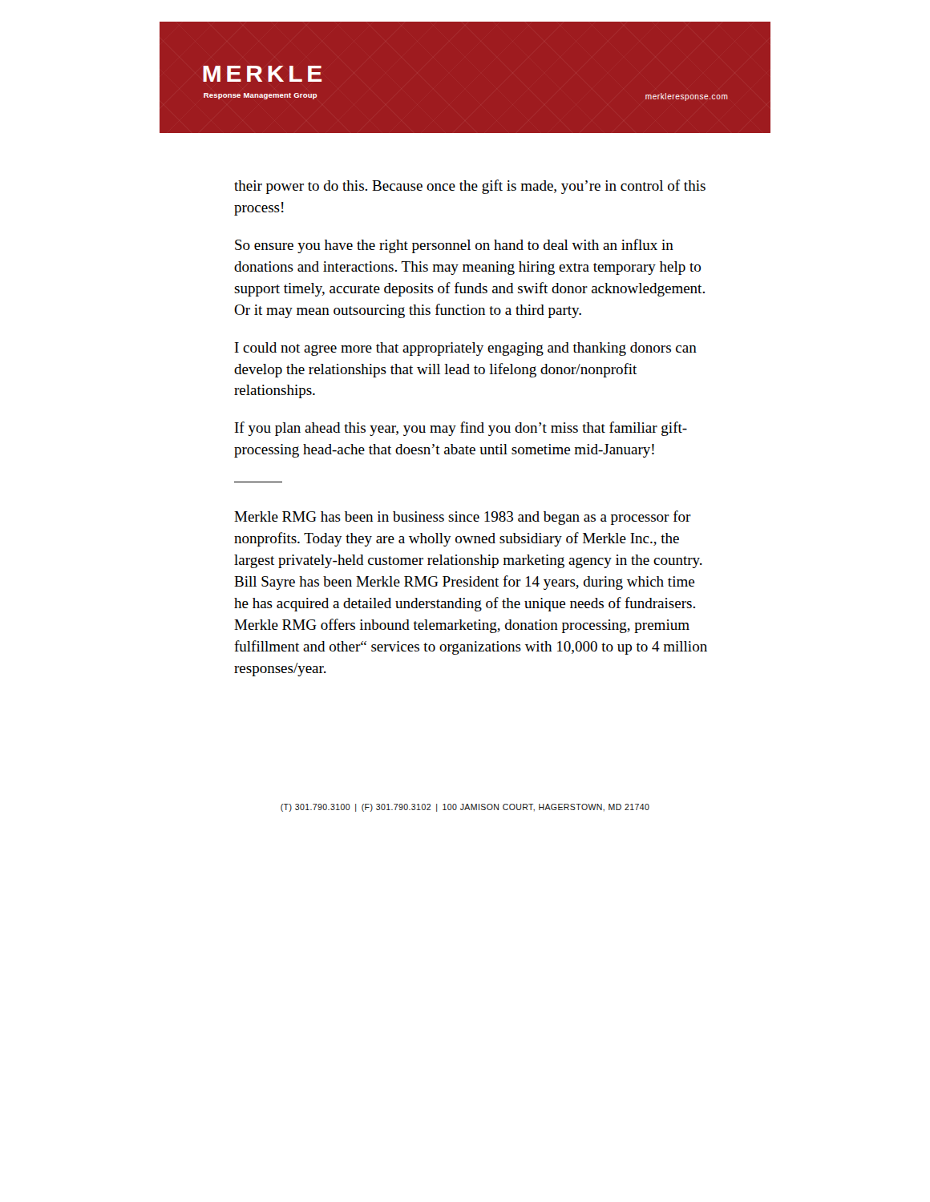MERKLE
Response Management Group
merkleresponse.com
their power to do this. Because once the gift is made, you’re in control of this process!
So ensure you have the right personnel on hand to deal with an influx in donations and interactions. This may meaning hiring extra temporary help to support timely, accurate deposits of funds and swift donor acknowledgement. Or it may mean outsourcing this function to a third party.
I could not agree more that appropriately engaging and thanking donors can develop the relationships that will lead to lifelong donor/nonprofit relationships.
If you plan ahead this year, you may find you don’t miss that familiar gift-processing head-ache that doesn’t abate until sometime mid-January!
Merkle RMG has been in business since 1983 and began as a processor for nonprofits. Today they are a wholly owned subsidiary of Merkle Inc., the largest privately-held customer relationship marketing agency in the country. Bill Sayre has been Merkle RMG President for 14 years, during which time he has acquired a detailed understanding of the unique needs of fundraisers. Merkle RMG offers inbound telemarketing, donation processing, premium fulfillment and other“ services to organizations with 10,000 to up to 4 million responses/year.
(T) 301.790.3100|(F) 301.790.3102|100 JAMISON COURT, HAGERSTOWN, MD 21740